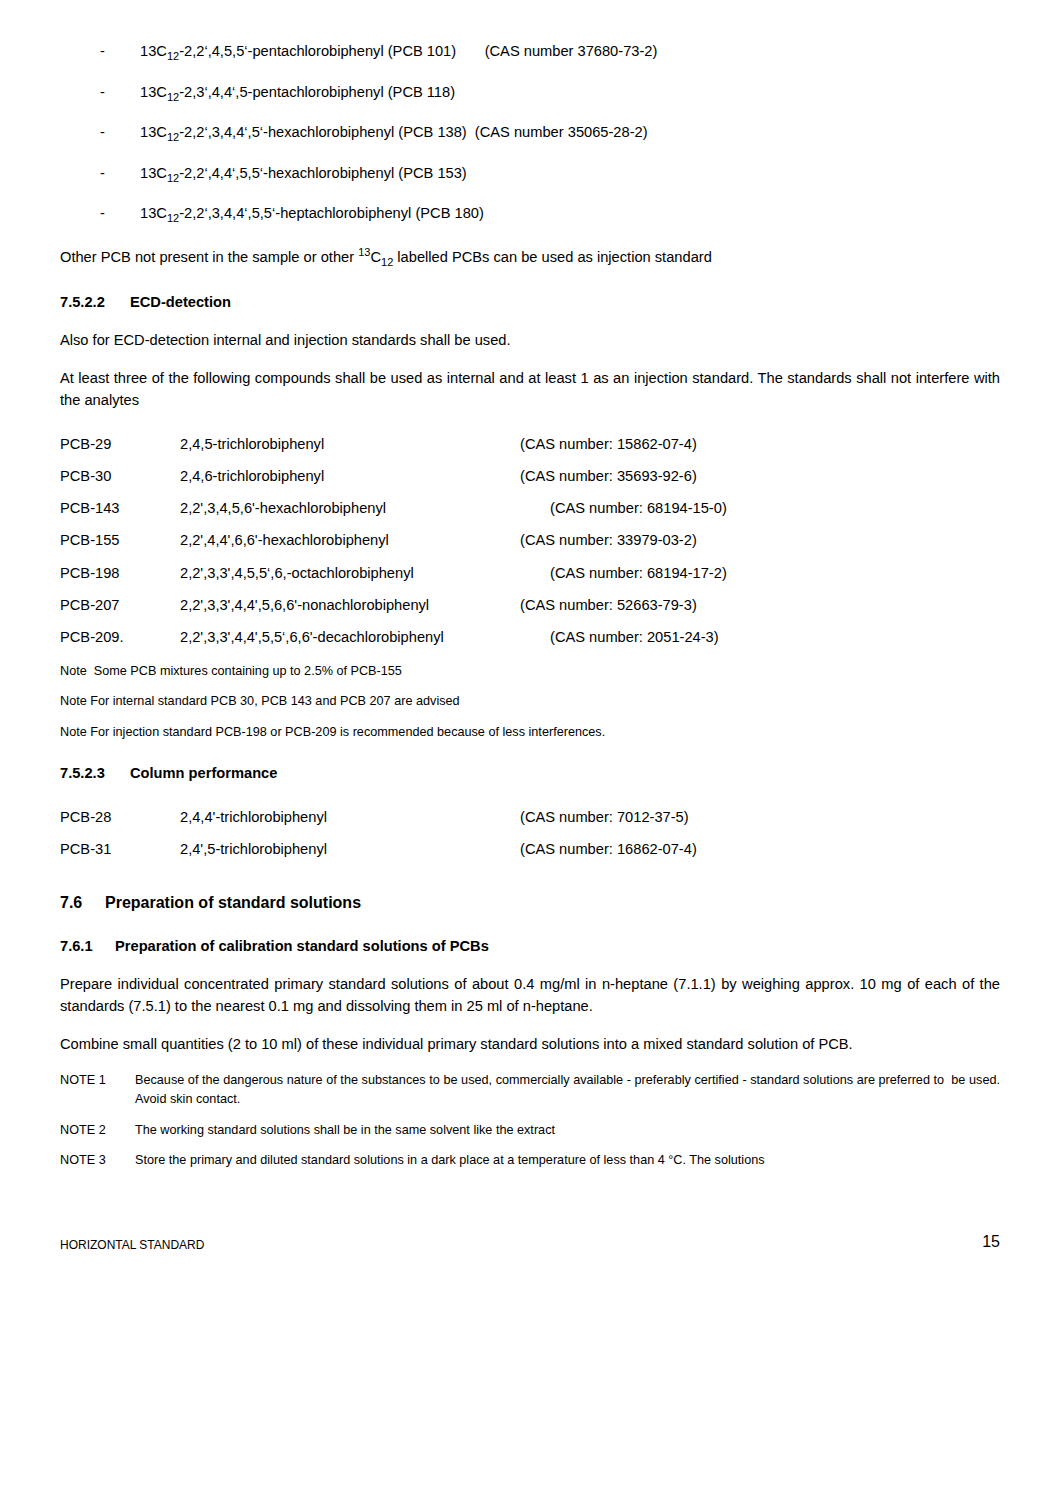13C12-2,2‘,4,5,5‘-pentachlorobiphenyl (PCB 101) (CAS number 37680-73-2)
13C12-2,3‘,4,4‘,5-pentachlorobiphenyl (PCB 118)
13C12-2,2‘,3,4,4‘,5‘-hexachlorobiphenyl (PCB 138) (CAS number 35065-28-2)
13C12-2,2‘,4,4‘,5,5‘-hexachlorobiphenyl (PCB 153)
13C12-2,2‘,3,4,4‘,5,5‘-heptachlorobiphenyl (PCB 180)
Other PCB not present in the sample or other 13C12 labelled PCBs can be used as injection standard
7.5.2.2 ECD-detection
Also for ECD-detection internal and injection standards shall be used.
At least three of the following compounds shall be used as internal and at least 1 as an injection standard. The standards shall not interfere with the analytes
| PCB-29 | 2,4,5-trichlorobiphenyl | (CAS number: 15862-07-4) |
| PCB-30 | 2,4,6-trichlorobiphenyl | (CAS number: 35693-92-6) |
| PCB-143 | 2,2',3,4,5,6'-hexachlorobiphenyl | (CAS number: 68194-15-0) |
| PCB-155 | 2,2',4,4',6,6'-hexachlorobiphenyl | (CAS number: 33979-03-2) |
| PCB-198 | 2,2',3,3',4,5,5‘,6,-octachlorobiphenyl | (CAS number: 68194-17-2) |
| PCB-207 | 2,2',3,3',4,4',5,6,6'-nonachlorobiphenyl | (CAS number: 52663-79-3) |
| PCB-209. | 2,2',3,3',4,4',5,5‘,6,6'-decachlorobiphenyl | (CAS number: 2051-24-3) |
Note Some PCB mixtures containing up to 2.5% of PCB-155
Note For internal standard PCB 30, PCB 143 and PCB 207 are advised
Note For injection standard PCB-198 or PCB-209 is recommended because of less interferences.
7.5.2.3 Column performance
| PCB-28 | 2,4,4'-trichlorobiphenyl | (CAS number: 7012-37-5) |
| PCB-31 | 2,4',5-trichlorobiphenyl | (CAS number: 16862-07-4) |
7.6 Preparation of standard solutions
7.6.1 Preparation of calibration standard solutions of PCBs
Prepare individual concentrated primary standard solutions of about 0.4 mg/ml in n-heptane (7.1.1) by weighing approx. 10 mg of each of the standards (7.5.1) to the nearest 0.1 mg and dissolving them in 25 ml of n-heptane.
Combine small quantities (2 to 10 ml) of these individual primary standard solutions into a mixed standard solution of PCB.
NOTE 1 Because of the dangerous nature of the substances to be used, commercially available - preferably certified - standard solutions are preferred to be used. Avoid skin contact.
NOTE 2 The working standard solutions shall be in the same solvent like the extract
NOTE 3 Store the primary and diluted standard solutions in a dark place at a temperature of less than 4 °C. The solutions
HORIZONTAL STANDARD 15